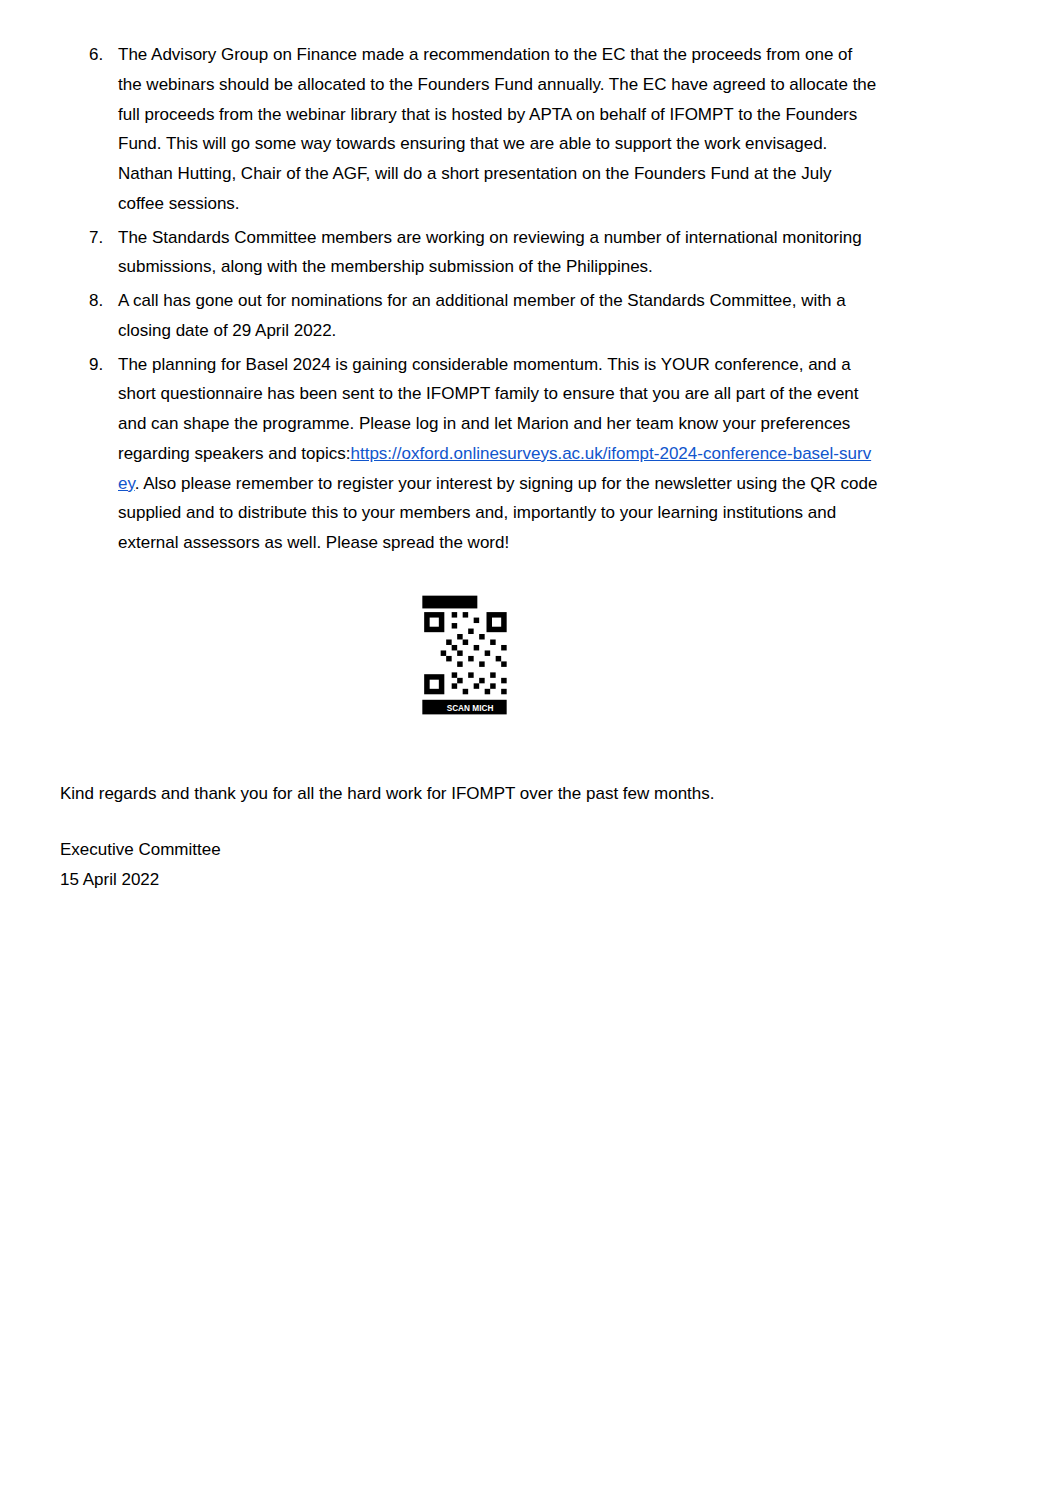The Advisory Group on Finance made a recommendation to the EC that the proceeds from one of the webinars should be allocated to the Founders Fund annually. The EC have agreed to allocate the full proceeds from the webinar library that is hosted by APTA on behalf of IFOMPT to the Founders Fund. This will go some way towards ensuring that we are able to support the work envisaged. Nathan Hutting, Chair of the AGF, will do a short presentation on the Founders Fund at the July coffee sessions.
The Standards Committee members are working on reviewing a number of international monitoring submissions, along with the membership submission of the Philippines.
A call has gone out for nominations for an additional member of the Standards Committee, with a closing date of 29 April 2022.
The planning for Basel 2024 is gaining considerable momentum. This is YOUR conference, and a short questionnaire has been sent to the IFOMPT family to ensure that you are all part of the event and can shape the programme. Please log in and let Marion and her team know your preferences regarding speakers and topics:https://oxford.onlinesurveys.ac.uk/ifompt-2024-conference-basel-survey. Also please remember to register your interest by signing up for the newsletter using the QR code supplied and to distribute this to your members and, importantly to your learning institutions and external assessors as well. Please spread the word!
Kind regards and thank you for all the hard work for IFOMPT over the past few months.
Executive Committee
15 April 2022